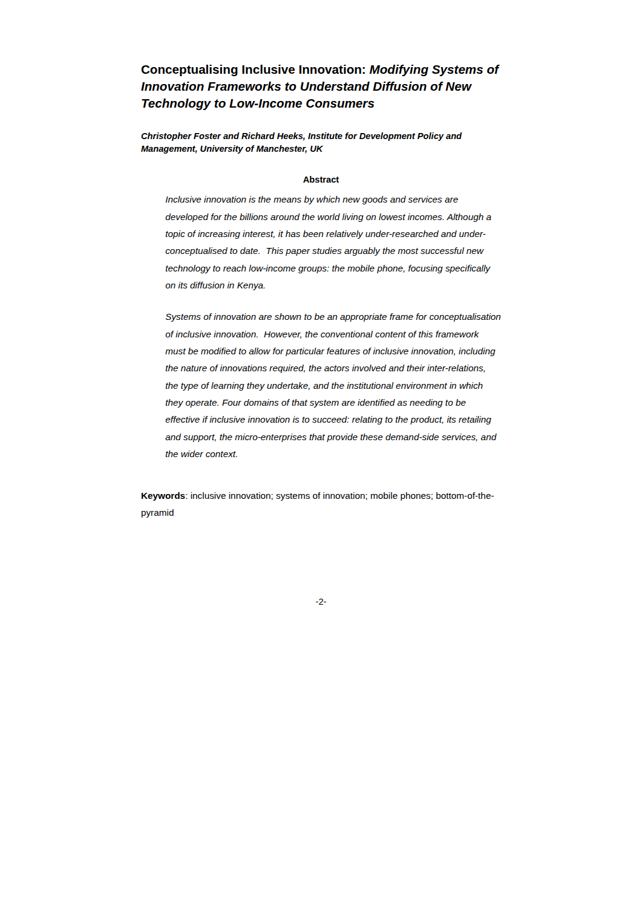Conceptualising Inclusive Innovation: Modifying Systems of Innovation Frameworks to Understand Diffusion of New Technology to Low-Income Consumers
Christopher Foster and Richard Heeks, Institute for Development Policy and Management, University of Manchester, UK
Abstract
Inclusive innovation is the means by which new goods and services are developed for the billions around the world living on lowest incomes. Although a topic of increasing interest, it has been relatively under-researched and under-conceptualised to date. This paper studies arguably the most successful new technology to reach low-income groups: the mobile phone, focusing specifically on its diffusion in Kenya.
Systems of innovation are shown to be an appropriate frame for conceptualisation of inclusive innovation. However, the conventional content of this framework must be modified to allow for particular features of inclusive innovation, including the nature of innovations required, the actors involved and their inter-relations, the type of learning they undertake, and the institutional environment in which they operate. Four domains of that system are identified as needing to be effective if inclusive innovation is to succeed: relating to the product, its retailing and support, the micro-enterprises that provide these demand-side services, and the wider context.
Keywords: inclusive innovation; systems of innovation; mobile phones; bottom-of-the-pyramid
-2-